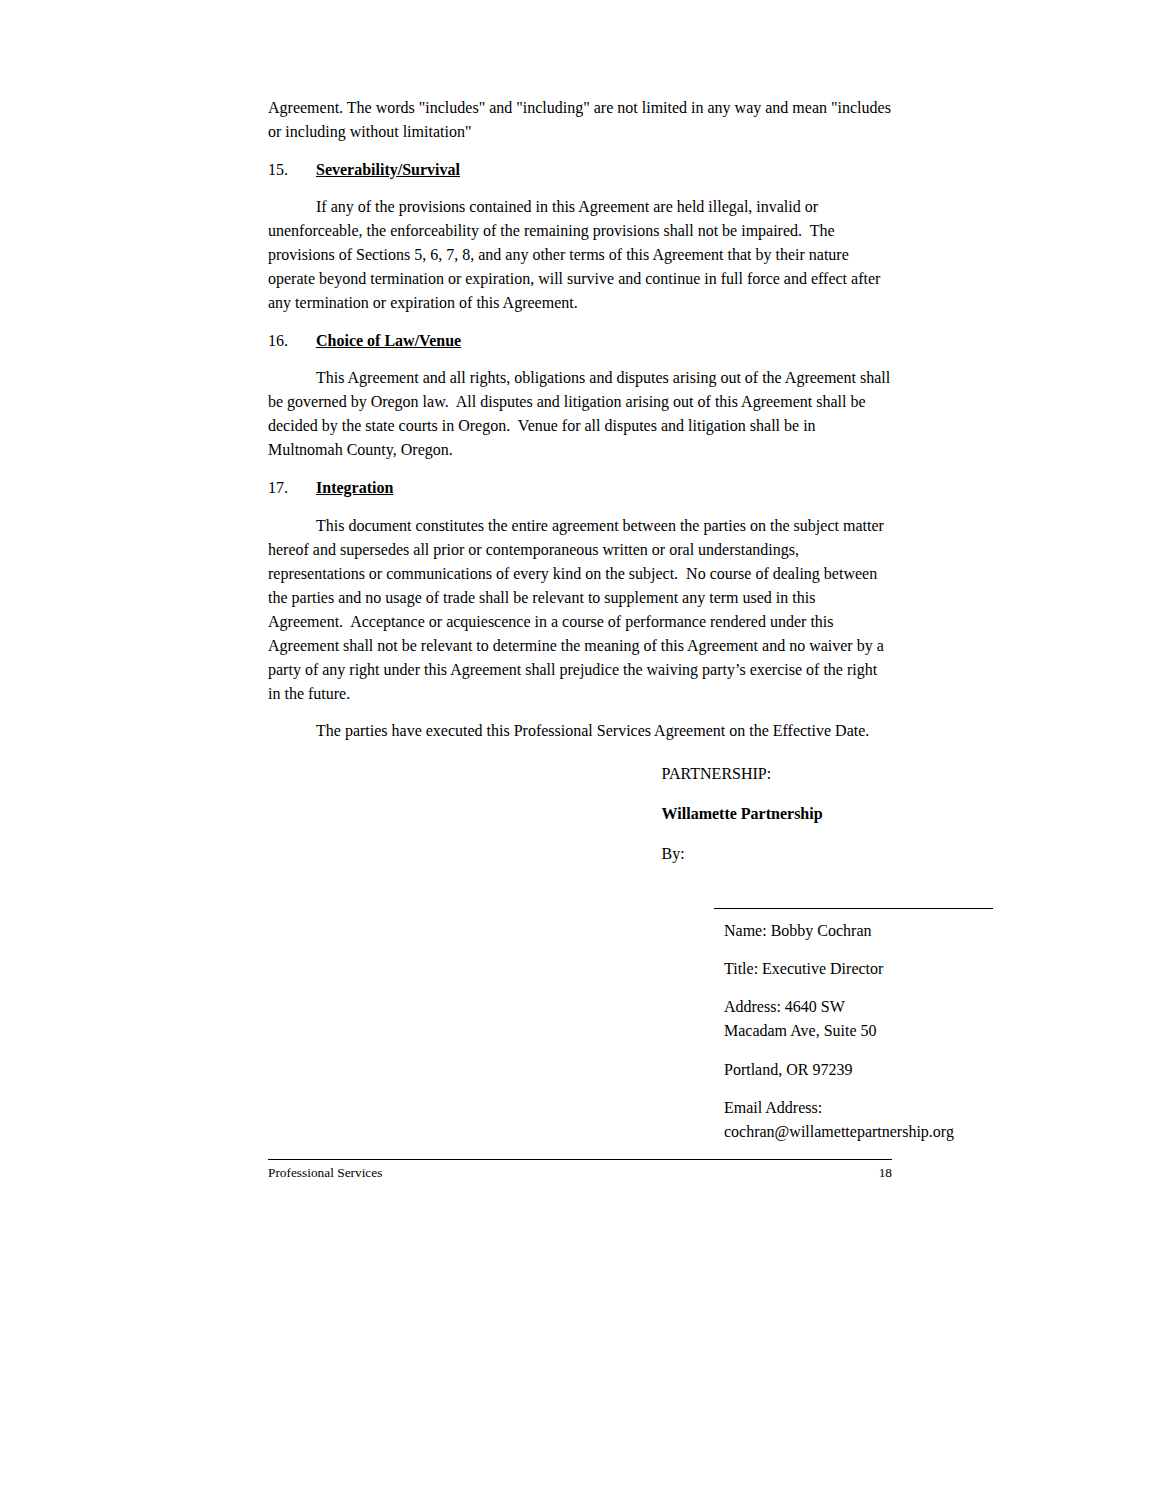Agreement. The words "includes" and "including" are not limited in any way and mean "includes or including without limitation"
15. Severability/Survival
If any of the provisions contained in this Agreement are held illegal, invalid or unenforceable, the enforceability of the remaining provisions shall not be impaired. The provisions of Sections 5, 6, 7, 8, and any other terms of this Agreement that by their nature operate beyond termination or expiration, will survive and continue in full force and effect after any termination or expiration of this Agreement.
16. Choice of Law/Venue
This Agreement and all rights, obligations and disputes arising out of the Agreement shall be governed by Oregon law. All disputes and litigation arising out of this Agreement shall be decided by the state courts in Oregon. Venue for all disputes and litigation shall be in Multnomah County, Oregon.
17. Integration
This document constitutes the entire agreement between the parties on the subject matter hereof and supersedes all prior or contemporaneous written or oral understandings, representations or communications of every kind on the subject. No course of dealing between the parties and no usage of trade shall be relevant to supplement any term used in this Agreement. Acceptance or acquiescence in a course of performance rendered under this Agreement shall not be relevant to determine the meaning of this Agreement and no waiver by a party of any right under this Agreement shall prejudice the waiving party’s exercise of the right in the future.
The parties have executed this Professional Services Agreement on the Effective Date.
PARTNERSHIP:
Willamette Partnership
By:
Name: Bobby Cochran
Title: Executive Director
Address: 4640 SW Macadam Ave, Suite 50
Portland, OR 97239
Email Address: cochran@willamettepartnership.org
Professional Services 18